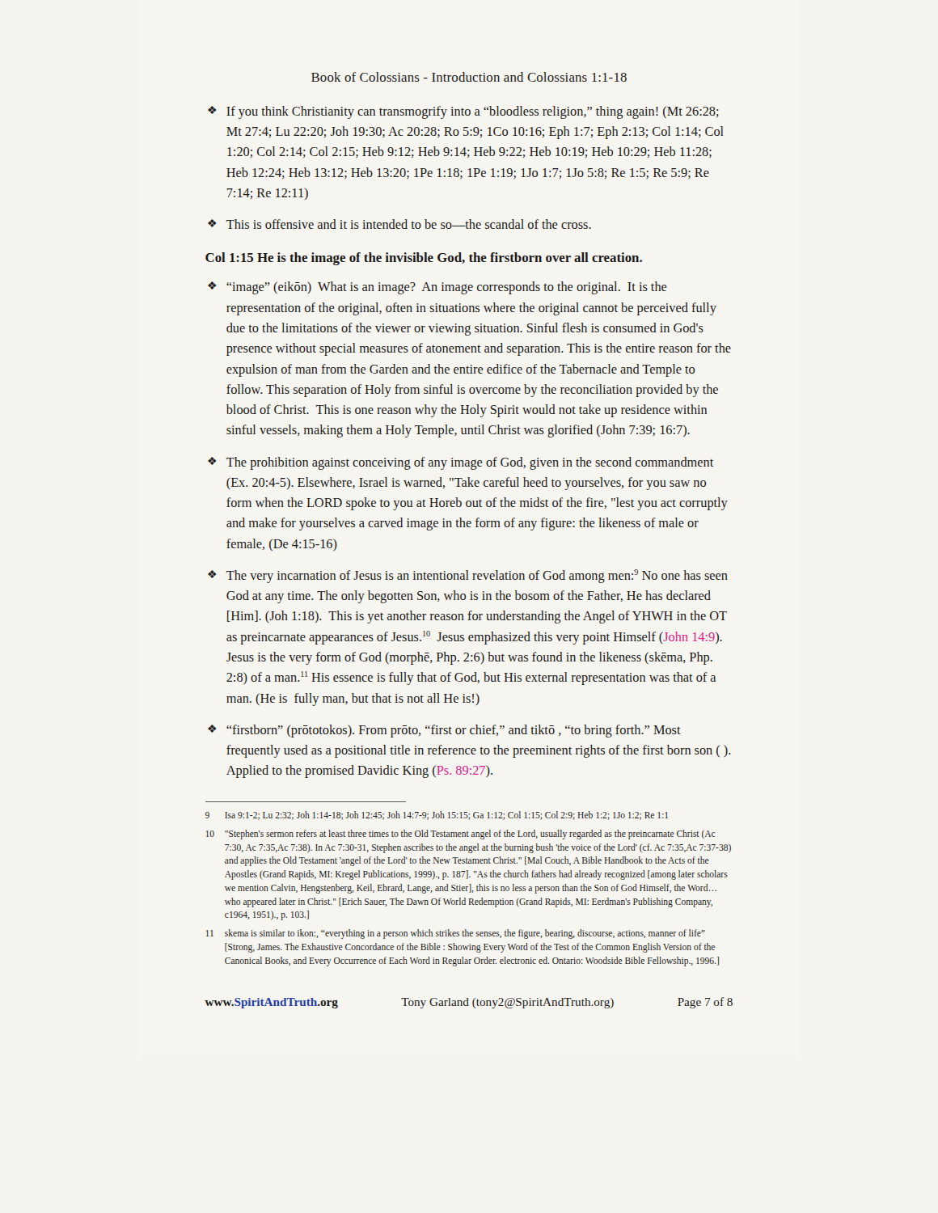Book of Colossians - Introduction and Colossians 1:1-18
If you think Christianity can transmogrify into a “bloodless religion,” thing again! (Mt 26:28; Mt 27:4; Lu 22:20; Joh 19:30; Ac 20:28; Ro 5:9; 1Co 10:16; Eph 1:7; Eph 2:13; Col 1:14; Col 1:20; Col 2:14; Col 2:15; Heb 9:12; Heb 9:14; Heb 9:22; Heb 10:19; Heb 10:29; Heb 11:28; Heb 12:24; Heb 13:12; Heb 13:20; 1Pe 1:18; 1Pe 1:19; 1Jo 1:7; 1Jo 5:8; Re 1:5; Re 5:9; Re 7:14; Re 12:11)
This is offensive and it is intended to be so—the scandal of the cross.
Col 1:15 He is the image of the invisible God, the firstborn over all creation.
“image” (eikōn) What is an image? An image corresponds to the original. It is the representation of the original, often in situations where the original cannot be perceived fully due to the limitations of the viewer or viewing situation. Sinful flesh is consumed in God's presence without special measures of atonement and separation. This is the entire reason for the expulsion of man from the Garden and the entire edifice of the Tabernacle and Temple to follow. This separation of Holy from sinful is overcome by the reconciliation provided by the blood of Christ. This is one reason why the Holy Spirit would not take up residence within sinful vessels, making them a Holy Temple, until Christ was glorified (John 7:39; 16:7).
The prohibition against conceiving of any image of God, given in the second commandment (Ex. 20:4-5). Elsewhere, Israel is warned, "Take careful heed to yourselves, for you saw no form when the LORD spoke to you at Horeb out of the midst of the fire, "lest you act corruptly and make for yourselves a carved image in the form of any figure: the likeness of male or female, (De 4:15-16)
The very incarnation of Jesus is an intentional revelation of God among men:9 No one has seen God at any time. The only begotten Son, who is in the bosom of the Father, He has declared [Him]. (Joh 1:18). This is yet another reason for understanding the Angel of YHWH in the OT as preincarnate appearances of Jesus.10 Jesus emphasized this very point Himself (John 14:9). Jesus is the very form of God (morphē, Php. 2:6) but was found in the likeness (skēma, Php. 2:8) of a man.11 His essence is fully that of God, but His external representation was that of a man. (He is fully man, but that is not all He is!)
“firstborn” (prōtotokos). From prōto, “first or chief,” and tiktō , “to bring forth.” Most frequently used as a positional title in reference to the preeminent rights of the first born son ( ). Applied to the promised Davidic King (Ps. 89:27).
Isa 9:1-2; Lu 2:32; Joh 1:14-18; Joh 12:45; Joh 14:7-9; Joh 15:15; Ga 1:12; Col 1:15; Col 2:9; Heb 1:2; 1Jo 1:2; Re 1:1
"Stephen's sermon refers at least three times to the Old Testament angel of the Lord, usually regarded as the preincarnate Christ (Ac 7:30, Ac 7:35,Ac 7:38). In Ac 7:30-31, Stephen ascribes to the angel at the burning bush 'the voice of the Lord' (cf. Ac 7:35,Ac 7:37-38) and applies the Old Testament 'angel of the Lord' to the New Testament Christ." [Mal Couch, A Bible Handbook to the Acts of the Apostles (Grand Rapids, MI: Kregel Publications, 1999)., p. 187]. "As the church fathers had already recognized [among later scholars we mention Calvin, Hengstenberg, Keil, Ebrard, Lange, and Stier], this is no less a person than the Son of God Himself, the Word… who appeared later in Christ." [Erich Sauer, The Dawn Of World Redemption (Grand Rapids, MI: Eerdman's Publishing Company, c1964, 1951)., p. 103.]
skema is similar to ikon:, “everything in a person which strikes the senses, the figure, bearing, discourse, actions, manner of life” [Strong, James. The Exhaustive Concordance of the Bible : Showing Every Word of the Test of the Common English Version of the Canonical Books, and Every Occurrence of Each Word in Regular Order. electronic ed. Ontario: Woodside Bible Fellowship., 1996.]
www.SpiritAndTruth.org Tony Garland (tony2@SpiritAndTruth.org) Page 7 of 8